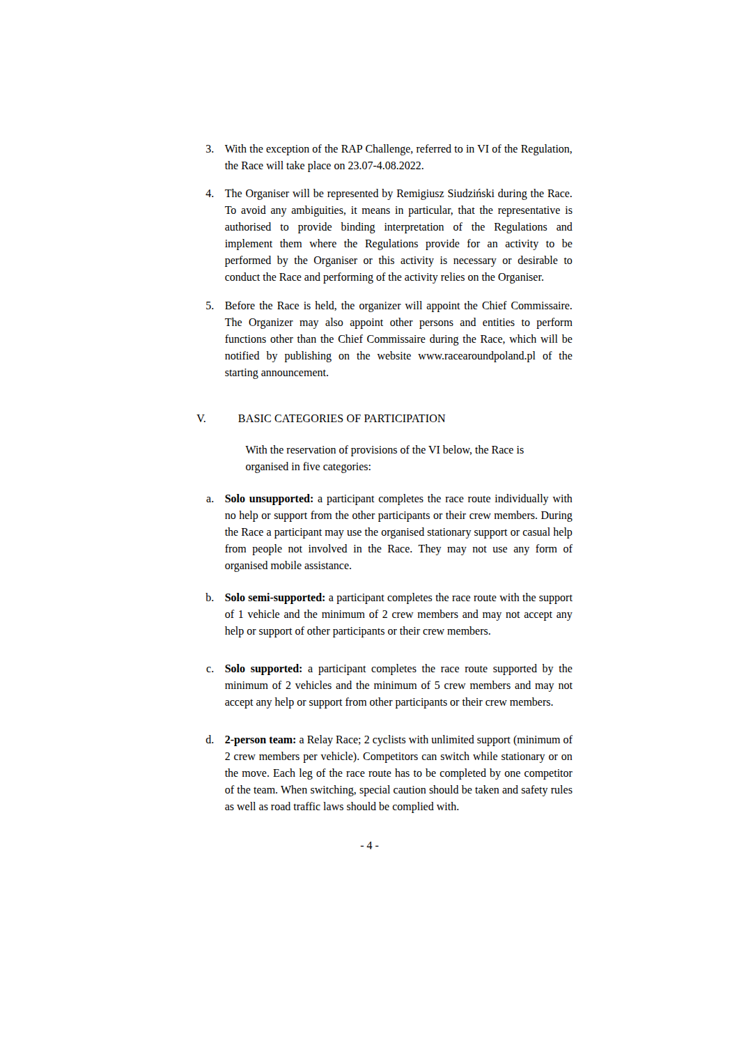With the exception of the RAP Challenge, referred to in VI of the Regulation, the Race will take place on 23.07-4.08.2022.
The Organiser will be represented by Remigiusz Siudziński during the Race. To avoid any ambiguities, it means in particular, that the representative is authorised to provide binding interpretation of the Regulations and implement them where the Regulations provide for an activity to be performed by the Organiser or this activity is necessary or desirable to conduct the Race and performing of the activity relies on the Organiser.
Before the Race is held, the organizer will appoint the Chief Commissaire. The Organizer may also appoint other persons and entities to perform functions other than the Chief Commissaire during the Race, which will be notified by publishing on the website www.racearoundpoland.pl of the starting announcement.
V. BASIC CATEGORIES OF PARTICIPATION
With the reservation of provisions of the VI below, the Race is organised in five categories:
Solo unsupported: a participant completes the race route individually with no help or support from the other participants or their crew members. During the Race a participant may use the organised stationary support or casual help from people not involved in the Race. They may not use any form of organised mobile assistance.
Solo semi-supported: a participant completes the race route with the support of 1 vehicle and the minimum of 2 crew members and may not accept any help or support of other participants or their crew members.
Solo supported: a participant completes the race route supported by the minimum of 2 vehicles and the minimum of 5 crew members and may not accept any help or support from other participants or their crew members.
2-person team: a Relay Race; 2 cyclists with unlimited support (minimum of 2 crew members per vehicle). Competitors can switch while stationary or on the move. Each leg of the race route has to be completed by one competitor of the team. When switching, special caution should be taken and safety rules as well as road traffic laws should be complied with.
- 4 -